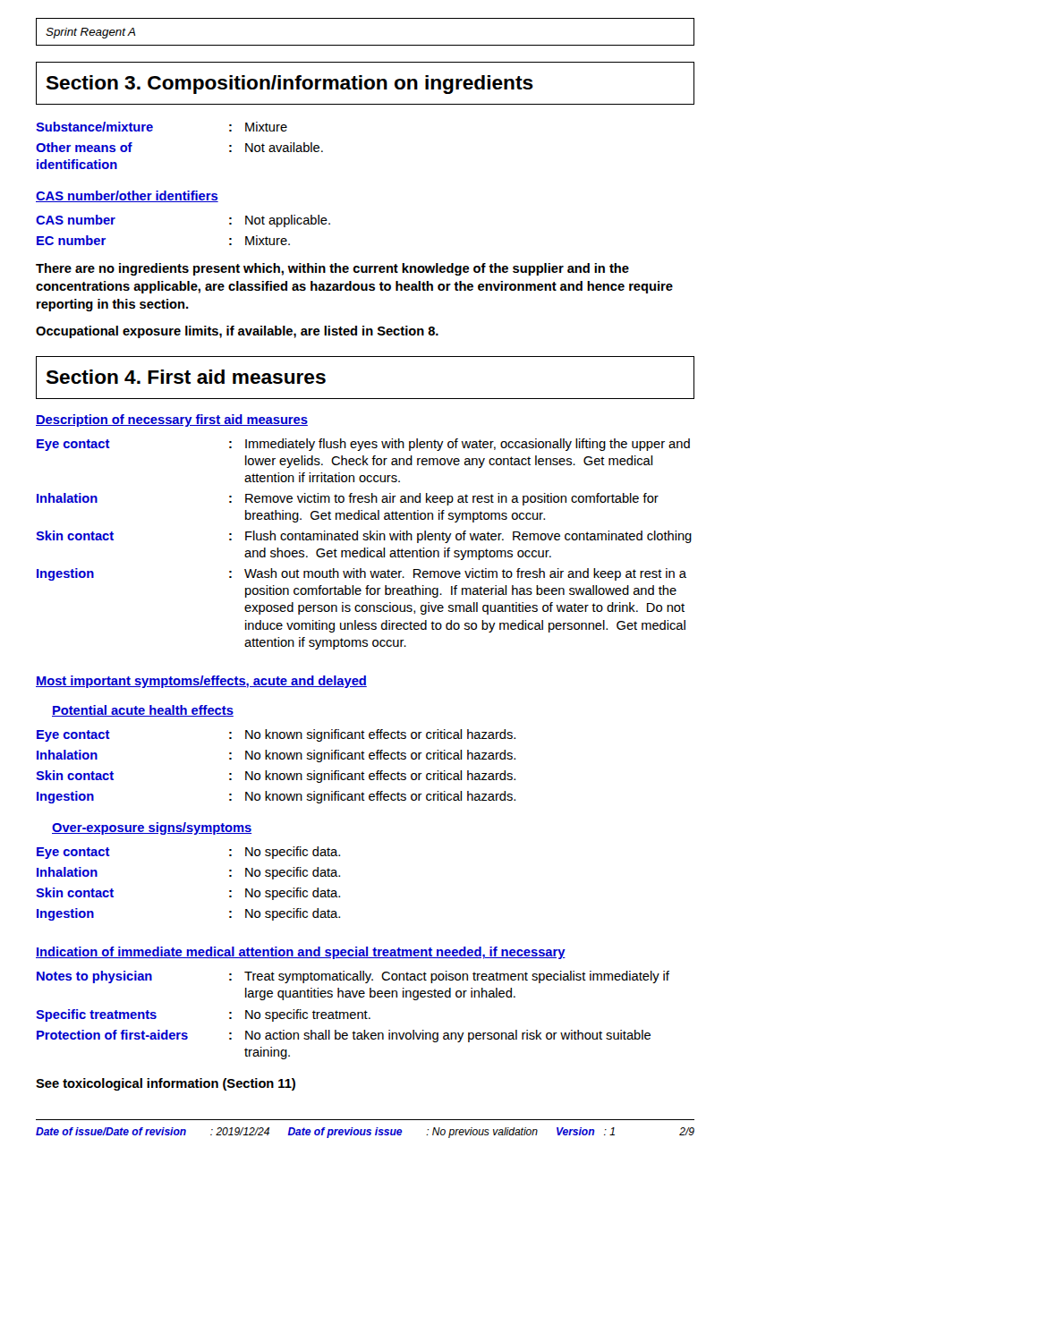Sprint Reagent A
Section 3. Composition/information on ingredients
| Substance/mixture | : | Mixture |
| Other means of identification | : | Not available. |
CAS number/other identifiers
| CAS number | : | Not applicable. |
| EC number | : | Mixture. |
There are no ingredients present which, within the current knowledge of the supplier and in the concentrations applicable, are classified as hazardous to health or the environment and hence require reporting in this section.
Occupational exposure limits, if available, are listed in Section 8.
Section 4. First aid measures
Description of necessary first aid measures
| Eye contact | : | Immediately flush eyes with plenty of water, occasionally lifting the upper and lower eyelids. Check for and remove any contact lenses. Get medical attention if irritation occurs. |
| Inhalation | : | Remove victim to fresh air and keep at rest in a position comfortable for breathing. Get medical attention if symptoms occur. |
| Skin contact | : | Flush contaminated skin with plenty of water. Remove contaminated clothing and shoes. Get medical attention if symptoms occur. |
| Ingestion | : | Wash out mouth with water. Remove victim to fresh air and keep at rest in a position comfortable for breathing. If material has been swallowed and the exposed person is conscious, give small quantities of water to drink. Do not induce vomiting unless directed to do so by medical personnel. Get medical attention if symptoms occur. |
Most important symptoms/effects, acute and delayed
Potential acute health effects
| Eye contact | : | No known significant effects or critical hazards. |
| Inhalation | : | No known significant effects or critical hazards. |
| Skin contact | : | No known significant effects or critical hazards. |
| Ingestion | : | No known significant effects or critical hazards. |
Over-exposure signs/symptoms
| Eye contact | : | No specific data. |
| Inhalation | : | No specific data. |
| Skin contact | : | No specific data. |
| Ingestion | : | No specific data. |
Indication of immediate medical attention and special treatment needed, if necessary
| Notes to physician | : | Treat symptomatically. Contact poison treatment specialist immediately if large quantities have been ingested or inhaled. |
| Specific treatments | : | No specific treatment. |
| Protection of first-aiders | : | No action shall be taken involving any personal risk or without suitable training. |
See toxicological information (Section 11)
Date of issue/Date of revision : 2019/12/24
Date of previous issue : No previous validation Version : 1
2/9